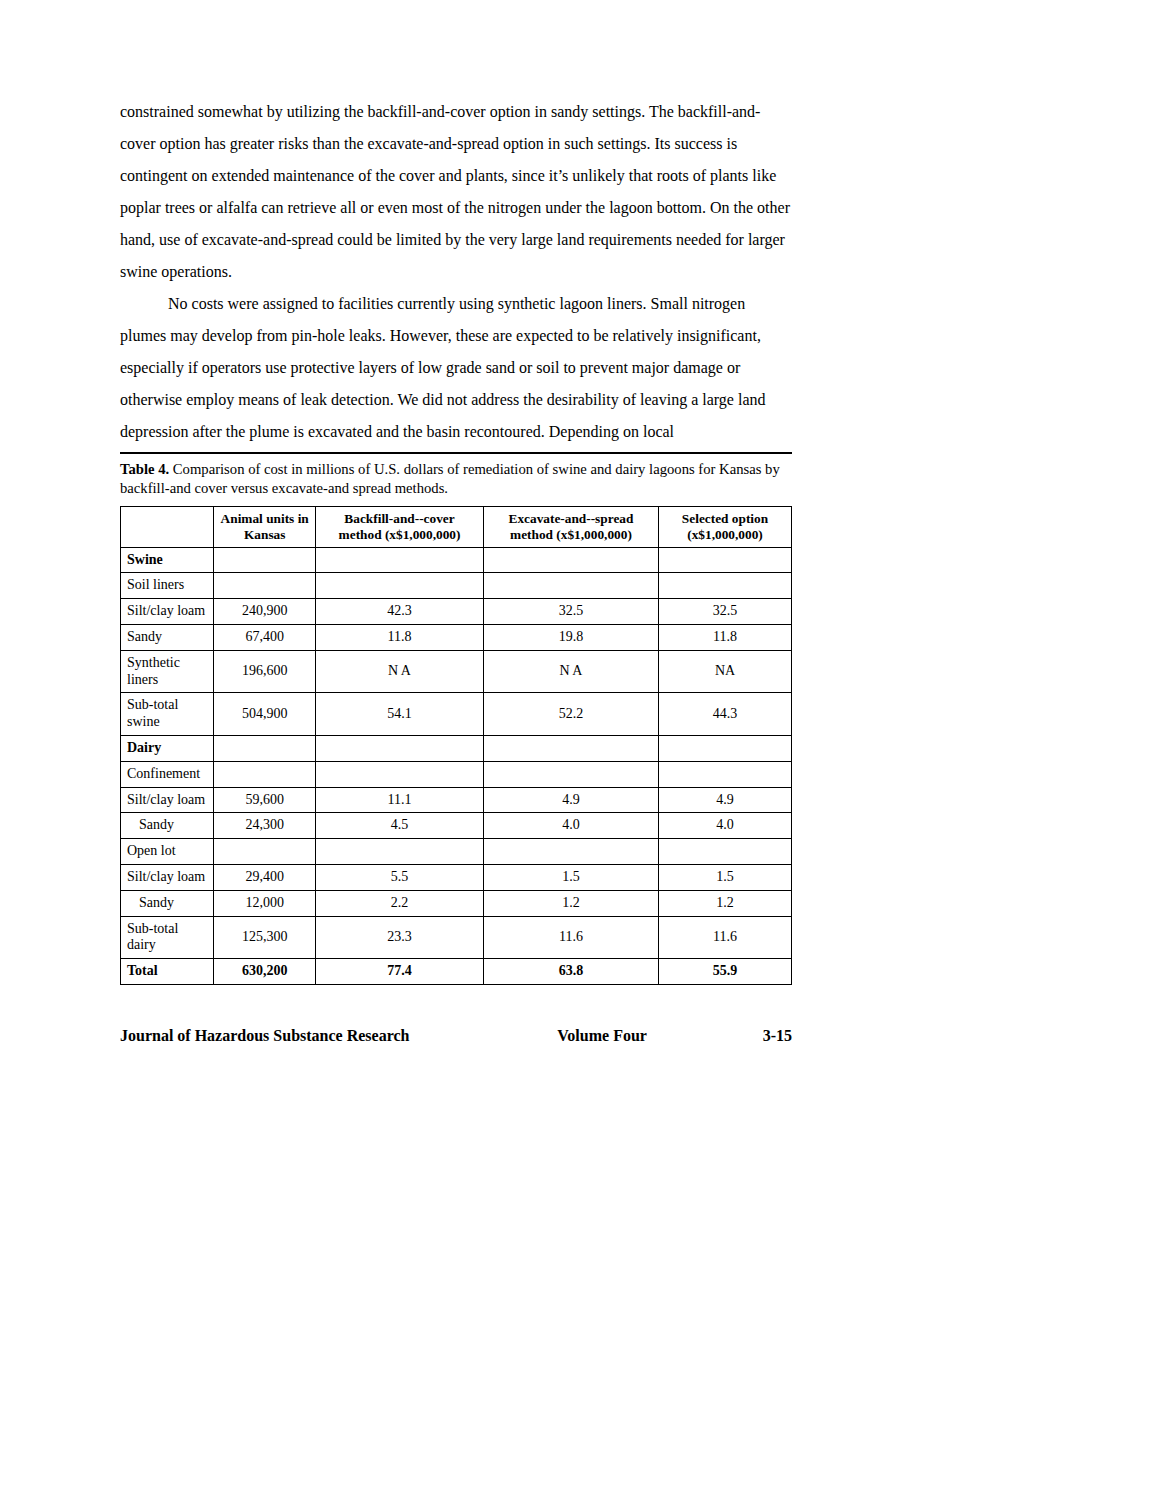constrained somewhat by utilizing the backfill-and-cover option in sandy settings. The backfill-and-cover option has greater risks than the excavate-and-spread option in such settings. Its success is contingent on extended maintenance of the cover and plants, since it’s unlikely that roots of plants like poplar trees or alfalfa can retrieve all or even most of the nitrogen under the lagoon bottom. On the other hand, use of excavate-and-spread could be limited by the very large land requirements needed for larger swine operations.
No costs were assigned to facilities currently using synthetic lagoon liners. Small nitrogen plumes may develop from pin-hole leaks. However, these are expected to be relatively insignificant, especially if operators use protective layers of low grade sand or soil to prevent major damage or otherwise employ means of leak detection. We did not address the desirability of leaving a large land depression after the plume is excavated and the basin recontoured. Depending on local
Table 4. Comparison of cost in millions of U.S. dollars of remediation of swine and dairy lagoons for Kansas by backfill-and cover versus excavate-and spread methods.
| | Animal units in Kansas | Backfill-and--cover method (x$1,000,000) | Excavate-and--spread method (x$1,000,000) | Selected option (x$1,000,000) |
| --- | --- | --- | --- | --- |
| Swine | | | | |
| Soil liners | | | | |
| Silt/clay loam | 240,900 | 42.3 | 32.5 | 32.5 |
| Sandy | 67,400 | 11.8 | 19.8 | 11.8 |
| Synthetic liners | 196,600 | N A | N A | NA |
| Sub-total swine | 504,900 | 54.1 | 52.2 | 44.3 |
| Dairy | | | | |
| Confinement | | | | |
| Silt/clay loam | 59,600 | 11.1 | 4.9 | 4.9 |
| Sandy | 24,300 | 4.5 | 4.0 | 4.0 |
| Open lot | | | | |
| Silt/clay loam | 29,400 | 5.5 | 1.5 | 1.5 |
| Sandy | 12,000 | 2.2 | 1.2 | 1.2 |
| Sub-total dairy | 125,300 | 23.3 | 11.6 | 11.6 |
| Total | 630,200 | 77.4 | 63.8 | 55.9 |
Journal of Hazardous Substance Research
Volume Four
3-15